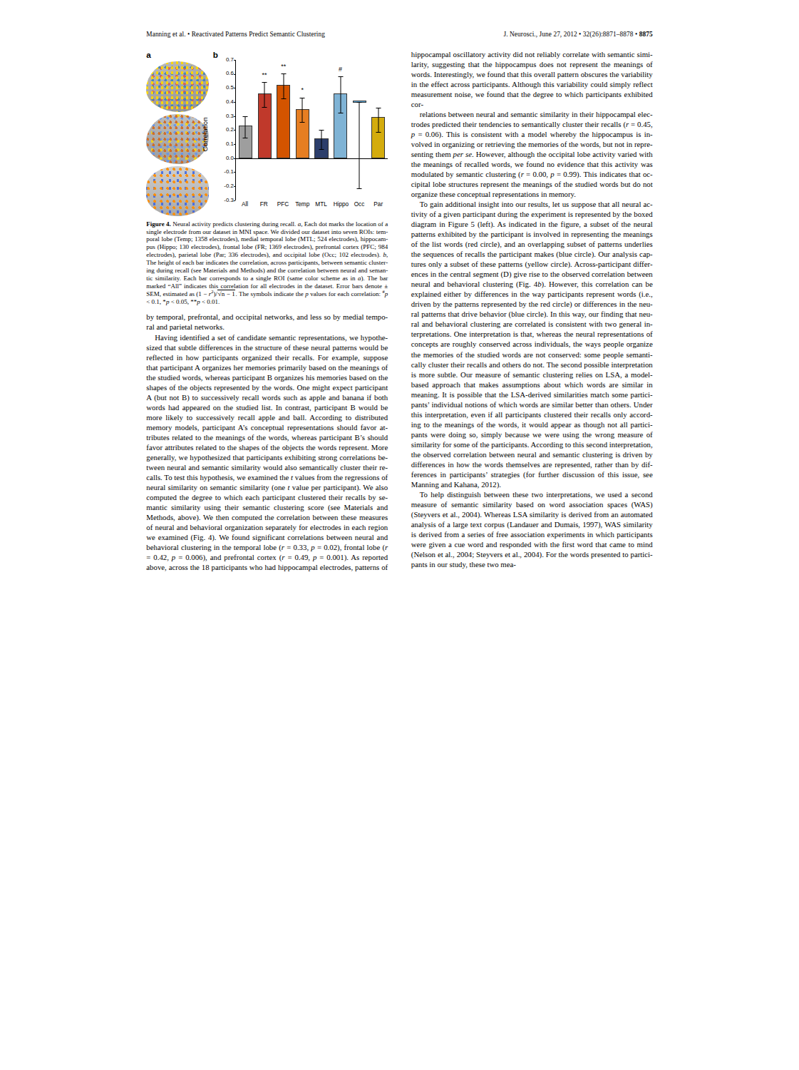Manning et al. • Reactivated Patterns Predict Semantic Clustering
J. Neurosci., June 27, 2012 • 32(26):8871–8878 • 8875
a
b
Correlation
0.7 0.6 0.5 0.4 0.3 0.2 0.1 0.0 -0.1 -0.2 -0.3
**
**
*
#
All FR PFC Temp MTL Hippo Occ Par
Figure 4. Neural activity predicts clustering during recall. a, Each dot marks the location of a single electrode from our dataset in MNI space. We divided our dataset into seven ROIs: temporal lobe (Temp; 1358 electrodes), medial temporal lobe (MTL; 524 electrodes), hippocampus (Hippo; 130 electrodes), frontal lobe (FR; 1369 electrodes), prefrontal cortex (PFC; 984 electrodes), parietal lobe (Par; 336 electrodes), and occipital lobe (Occ; 102 electrodes). b, The height of each bar indicates the correlation, across participants, between semantic clustering during recall (see Materials and Methods) and the correlation between neural and semantic similarity. Each bar corresponds to a single ROI (same color scheme as in a). The bar marked “All” indicates this correlation for all electrodes in the dataset. Error bars denote ± SEM, estimated as (1 − r2)/√n − 1. The symbols indicate the p values for each correlation: #p < 0.1, *p < 0.05, **p < 0.01.
by temporal, prefrontal, and occipital networks, and less so by medial temporal and parietal networks.
Having identified a set of candidate semantic representations, we hypothesized that subtle differences in the structure of these neural patterns would be reflected in how participants organized their recalls. For example, suppose that participant A organizes her memories primarily based on the meanings of the studied words, whereas participant B organizes his memories based on the shapes of the objects represented by the words. One might expect participant A (but not B) to successively recall words such as apple and banana if both words had appeared on the studied list. In contrast, participant B would be more likely to successively recall apple and ball. According to distributed memory models, participant A’s conceptual representations should favor attributes related to the meanings of the words, whereas participant B’s should favor attributes related to the shapes of the objects the words represent. More generally, we hypothesized that participants exhibiting strong correlations between neural and semantic similarity would also semantically cluster their recalls. To test this hypothesis, we examined the t values from the regressions of neural similarity on semantic similarity (one t value per participant). We also computed the degree to which each participant clustered their recalls by semantic similarity using their semantic clustering score (see Materials and Methods, above). We then computed the correlation between these measures of neural and behavioral organization separately for electrodes in each region we examined (Fig. 4). We found significant correlations between neural and behavioral clustering in the temporal lobe (r = 0.33, p = 0.02), frontal lobe (r = 0.42, p = 0.006), and prefrontal cortex (r = 0.49, p = 0.001). As reported above, across the 18 participants who had hippocampal electrodes, patterns of hippocampal oscillatory activity did not reliably correlate with semantic similarity, suggesting that the hippocampus does not represent the meanings of words. Interestingly, we found that this overall pattern obscures the variability in the effect across participants. Although this variability could simply reflect measurement noise, we found that the degree to which participants exhibited cor-
relations between neural and semantic similarity in their hippocampal electrodes predicted their tendencies to semantically cluster their recalls (r = 0.45, p = 0.06). This is consistent with a model whereby the hippocampus is involved in organizing or retrieving the memories of the words, but not in representing them per se. However, although the occipital lobe activity varied with the meanings of recalled words, we found no evidence that this activity was modulated by semantic clustering (r = 0.00, p = 0.99). This indicates that occipital lobe structures represent the meanings of the studied words but do not organize these conceptual representations in memory.
To gain additional insight into our results, let us suppose that all neural activity of a given participant during the experiment is represented by the boxed diagram in Figure 5 (left). As indicated in the figure, a subset of the neural patterns exhibited by the participant is involved in representing the meanings of the list words (red circle), and an overlapping subset of patterns underlies the sequences of recalls the participant makes (blue circle). Our analysis captures only a subset of these patterns (yellow circle). Across-participant differences in the central segment (D) give rise to the observed correlation between neural and behavioral clustering (Fig. 4b). However, this correlation can be explained either by differences in the way participants represent words (i.e., driven by the patterns represented by the red circle) or differences in the neural patterns that drive behavior (blue circle). In this way, our finding that neural and behavioral clustering are correlated is consistent with two general interpretations. One interpretation is that, whereas the neural representations of concepts are roughly conserved across individuals, the ways people organize the memories of the studied words are not conserved: some people semantically cluster their recalls and others do not. The second possible interpretation is more subtle. Our measure of semantic clustering relies on LSA, a model-based approach that makes assumptions about which words are similar in meaning. It is possible that the LSA-derived similarities match some participants’ individual notions of which words are similar better than others. Under this interpretation, even if all participants clustered their recalls only according to the meanings of the words, it would appear as though not all participants were doing so, simply because we were using the wrong measure of similarity for some of the participants. According to this second interpretation, the observed correlation between neural and semantic clustering is driven by differences in how the words themselves are represented, rather than by differences in participants’ strategies (for further discussion of this issue, see Manning and Kahana, 2012).
To help distinguish between these two interpretations, we used a second measure of semantic similarity based on word association spaces (WAS) (Steyvers et al., 2004). Whereas LSA similarity is derived from an automated analysis of a large text corpus (Landauer and Dumais, 1997), WAS similarity is derived from a series of free association experiments in which participants were given a cue word and responded with the first word that came to mind (Nelson et al., 2004; Steyvers et al., 2004). For the words presented to participants in our study, these two mea-